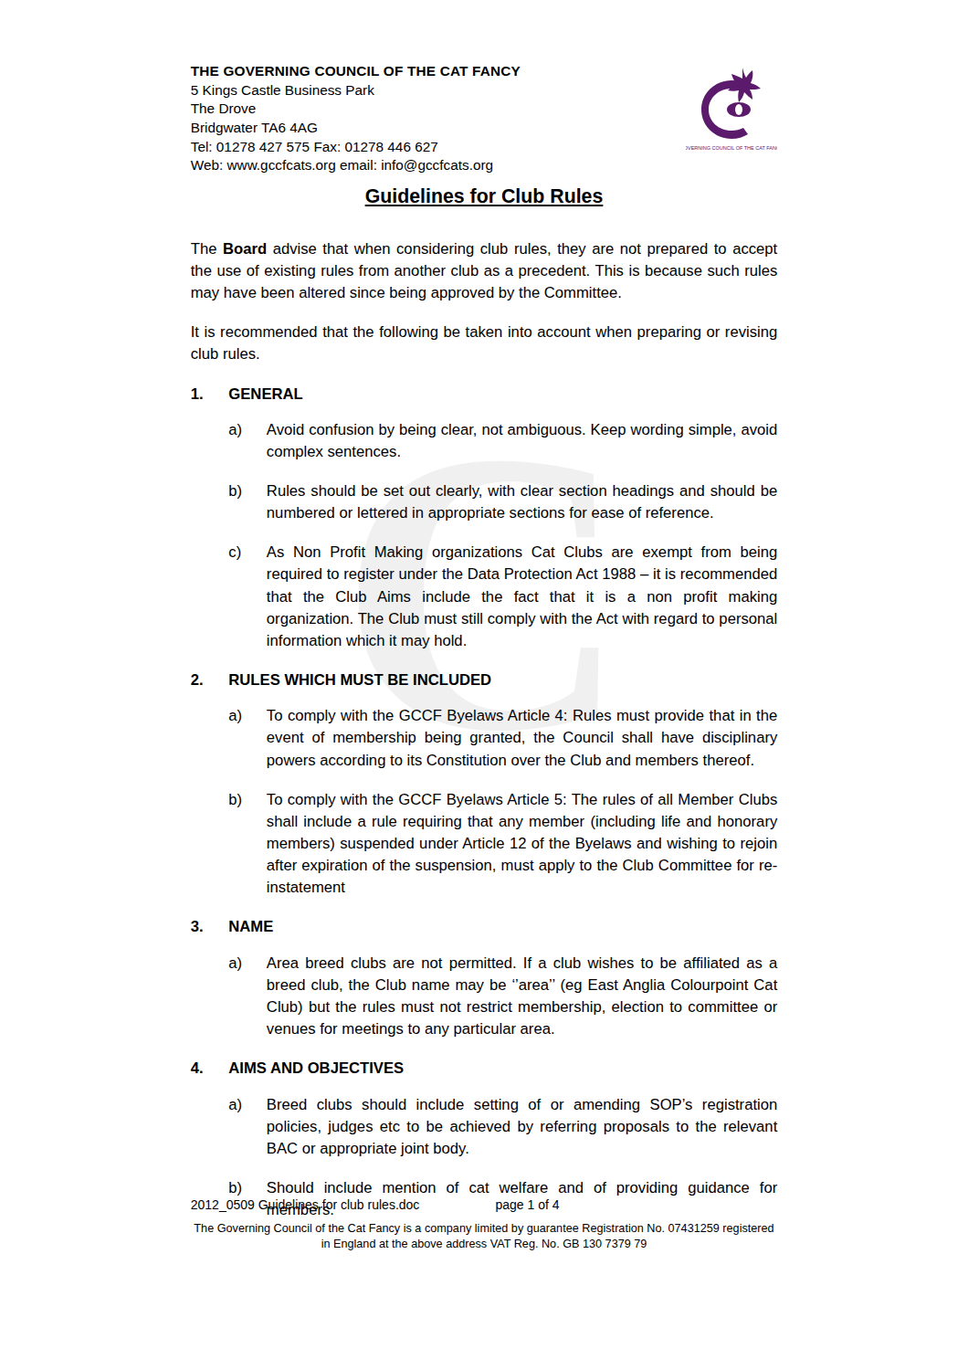C
THE GOVERNING COUNCIL OF THE CAT FANCY
5 Kings Castle Business Park
The Drove
Bridgwater TA6 4AG
Tel: 01278 427 575 Fax: 01278 446 627
Web: www.gccfcats.org email: info@gccfcats.org
GOVERNING COUNCIL OF THE CAT FANCY
Guidelines for Club Rules
The Board advise that when considering club rules, they are not prepared to accept the use of existing rules from another club as a precedent. This is because such rules may have been altered since being approved by the Committee.
It is recommended that the following be taken into account when preparing or revising club rules.
General
Avoid confusion by being clear, not ambiguous. Keep wording simple, avoid complex sentences.
Rules should be set out clearly, with clear section headings and should be numbered or lettered in appropriate sections for ease of reference.
As Non Profit Making organizations Cat Clubs are exempt from being required to register under the Data Protection Act 1988 – it is recommended that the Club Aims include the fact that it is a non profit making organization. The Club must still comply with the Act with regard to personal information which it may hold.
Rules which must be included
To comply with the GCCF Byelaws Article 4: Rules must provide that in the event of membership being granted, the Council shall have disciplinary powers according to its Constitution over the Club and members thereof.
To comply with the GCCF Byelaws Article 5: The rules of all Member Clubs shall include a rule requiring that any member (including life and honorary members) suspended under Article 12 of the Byelaws and wishing to rejoin after expiration of the suspension, must apply to the Club Committee for re-instatement
Name
Area breed clubs are not permitted. If a club wishes to be affiliated as a breed club, the Club name may be ‘’area’’ (eg East Anglia Colourpoint Cat Club) but the rules must not restrict membership, election to committee or venues for meetings to any particular area.
Aims and objectives
Breed clubs should include setting of or amending SOP’s registration policies, judges etc to be achieved by referring proposals to the relevant BAC or appropriate joint body.
Should include mention of cat welfare and of providing guidance for members.
2012_0509 Guidelines for club rules.doc page 1 of 4
The Governing Council of the Cat Fancy is a company limited by guarantee Registration No. 07431259 registered in England at the above address VAT Reg. No. GB 130 7379 79